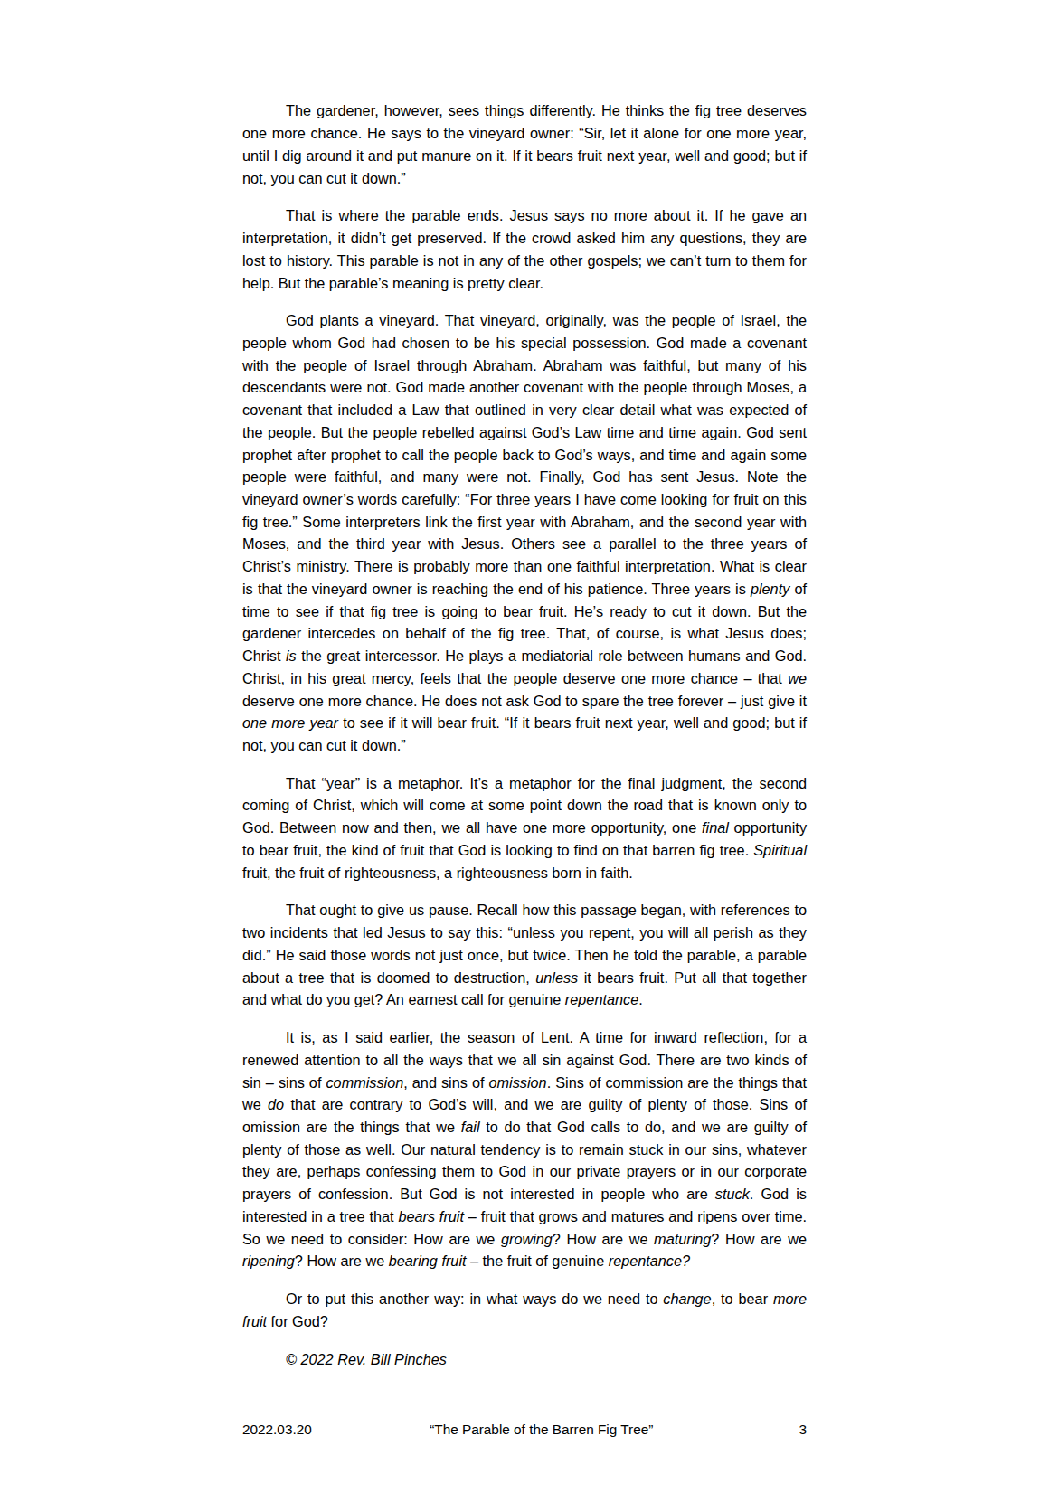The gardener, however, sees things differently. He thinks the fig tree deserves one more chance. He says to the vineyard owner: “Sir, let it alone for one more year, until I dig around it and put manure on it. If it bears fruit next year, well and good; but if not, you can cut it down.”
That is where the parable ends. Jesus says no more about it. If he gave an interpretation, it didn’t get preserved. If the crowd asked him any questions, they are lost to history. This parable is not in any of the other gospels; we can’t turn to them for help. But the parable’s meaning is pretty clear.
God plants a vineyard. That vineyard, originally, was the people of Israel, the people whom God had chosen to be his special possession. God made a covenant with the people of Israel through Abraham. Abraham was faithful, but many of his descendants were not. God made another covenant with the people through Moses, a covenant that included a Law that outlined in very clear detail what was expected of the people. But the people rebelled against God’s Law time and time again. God sent prophet after prophet to call the people back to God’s ways, and time and again some people were faithful, and many were not. Finally, God has sent Jesus. Note the vineyard owner’s words carefully: “For three years I have come looking for fruit on this fig tree.” Some interpreters link the first year with Abraham, and the second year with Moses, and the third year with Jesus. Others see a parallel to the three years of Christ’s ministry. There is probably more than one faithful interpretation. What is clear is that the vineyard owner is reaching the end of his patience. Three years is plenty of time to see if that fig tree is going to bear fruit. He’s ready to cut it down. But the gardener intercedes on behalf of the fig tree. That, of course, is what Jesus does; Christ is the great intercessor. He plays a mediatorial role between humans and God. Christ, in his great mercy, feels that the people deserve one more chance – that we deserve one more chance. He does not ask God to spare the tree forever – just give it one more year to see if it will bear fruit. “If it bears fruit next year, well and good; but if not, you can cut it down.”
That “year” is a metaphor. It’s a metaphor for the final judgment, the second coming of Christ, which will come at some point down the road that is known only to God. Between now and then, we all have one more opportunity, one final opportunity to bear fruit, the kind of fruit that God is looking to find on that barren fig tree. Spiritual fruit, the fruit of righteousness, a righteousness born in faith.
That ought to give us pause. Recall how this passage began, with references to two incidents that led Jesus to say this: “unless you repent, you will all perish as they did.” He said those words not just once, but twice. Then he told the parable, a parable about a tree that is doomed to destruction, unless it bears fruit. Put all that together and what do you get? An earnest call for genuine repentance.
It is, as I said earlier, the season of Lent. A time for inward reflection, for a renewed attention to all the ways that we all sin against God. There are two kinds of sin – sins of commission, and sins of omission. Sins of commission are the things that we do that are contrary to God’s will, and we are guilty of plenty of those. Sins of omission are the things that we fail to do that God calls to do, and we are guilty of plenty of those as well. Our natural tendency is to remain stuck in our sins, whatever they are, perhaps confessing them to God in our private prayers or in our corporate prayers of confession. But God is not interested in people who are stuck. God is interested in a tree that bears fruit – fruit that grows and matures and ripens over time. So we need to consider: How are we growing? How are we maturing? How are we ripening? How are we bearing fruit – the fruit of genuine repentance?
Or to put this another way: in what ways do we need to change, to bear more fruit for God?
© 2022 Rev. Bill Pinches
2022.03.20 “The Parable of the Barren Fig Tree” 3